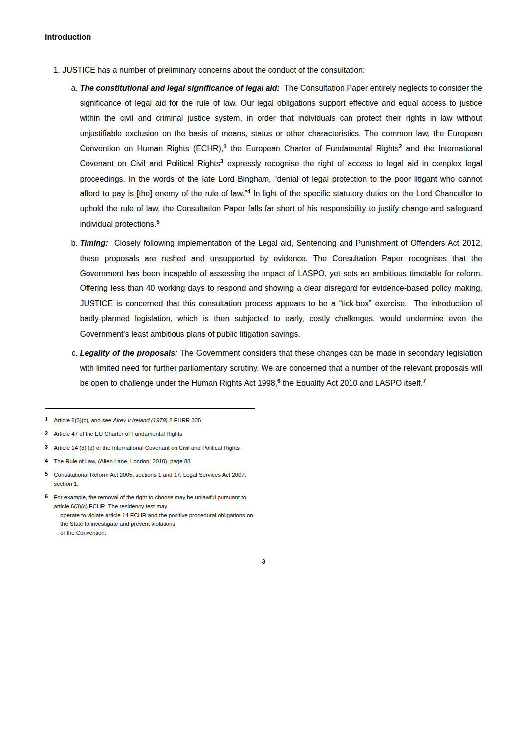Introduction
JUSTICE has a number of preliminary concerns about the conduct of the consultation:
The constitutional and legal significance of legal aid: The Consultation Paper entirely neglects to consider the significance of legal aid for the rule of law. Our legal obligations support effective and equal access to justice within the civil and criminal justice system, in order that individuals can protect their rights in law without unjustifiable exclusion on the basis of means, status or other characteristics. The common law, the European Convention on Human Rights (ECHR),1 the European Charter of Fundamental Rights2 and the International Covenant on Civil and Political Rights3 expressly recognise the right of access to legal aid in complex legal proceedings. In the words of the late Lord Bingham, “denial of legal protection to the poor litigant who cannot afford to pay is [the] enemy of the rule of law.”4 In light of the specific statutory duties on the Lord Chancellor to uphold the rule of law, the Consultation Paper falls far short of his responsibility to justify change and safeguard individual protections.5
Timing: Closely following implementation of the Legal aid, Sentencing and Punishment of Offenders Act 2012, these proposals are rushed and unsupported by evidence. The Consultation Paper recognises that the Government has been incapable of assessing the impact of LASPO, yet sets an ambitious timetable for reform. Offering less than 40 working days to respond and showing a clear disregard for evidence-based policy making, JUSTICE is concerned that this consultation process appears to be a “tick-box” exercise. The introduction of badly-planned legislation, which is then subjected to early, costly challenges, would undermine even the Government’s least ambitious plans of public litigation savings.
Legality of the proposals: The Government considers that these changes can be made in secondary legislation with limited need for further parliamentary scrutiny. We are concerned that a number of the relevant proposals will be open to challenge under the Human Rights Act 1998,6 the Equality Act 2010 and LASPO itself.7
1 Article 6(3)(c), and see Airey v Ireland (1979) 2 EHRR 305
2 Article 47 of the EU Charter of Fundamental Rights
3 Article 14 (3) (d) of the International Covenant on Civil and Political Rights
4 The Rule of Law, (Allen Lane, London: 2010), page 88
5 Constitutional Reform Act 2005, sections 1 and 17; Legal Services Act 2007, section 1.
6 For example, the removal of the right to choose may be unlawful pursuant to article 6(3)(c) ECHR. The residency test may operate to violate article 14 ECHR and the positive procedural obligations on the State to investigate and prevent violations of the Convention.
3